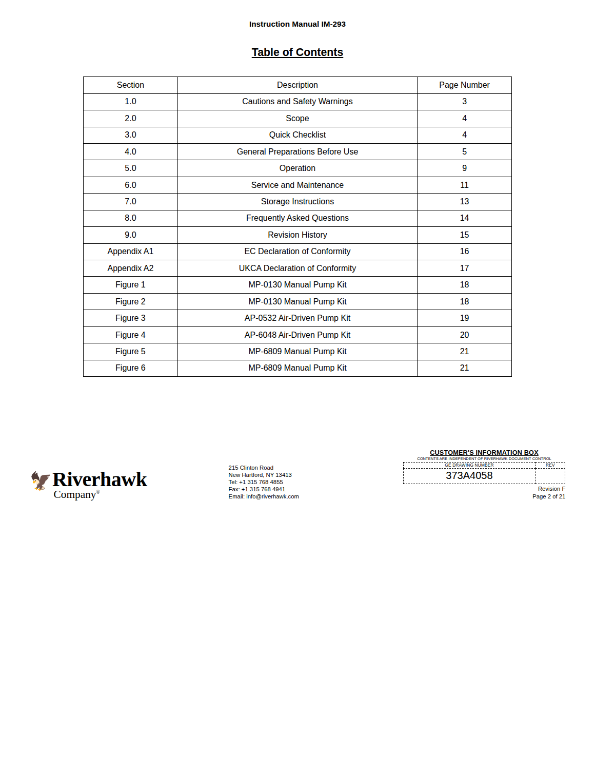Instruction Manual IM-293
Table of Contents
| Section | Description | Page Number |
| --- | --- | --- |
| 1.0 | Cautions and Safety Warnings | 3 |
| 2.0 | Scope | 4 |
| 3.0 | Quick Checklist | 4 |
| 4.0 | General Preparations Before Use | 5 |
| 5.0 | Operation | 9 |
| 6.0 | Service and Maintenance | 11 |
| 7.0 | Storage Instructions | 13 |
| 8.0 | Frequently Asked Questions | 14 |
| 9.0 | Revision History | 15 |
| Appendix A1 | EC Declaration of Conformity | 16 |
| Appendix A2 | UKCA Declaration of Conformity | 17 |
| Figure 1 | MP-0130 Manual Pump Kit | 18 |
| Figure 2 | MP-0130 Manual Pump Kit | 18 |
| Figure 3 | AP-0532 Air-Driven Pump Kit | 19 |
| Figure 4 | AP-6048 Air-Driven Pump Kit | 20 |
| Figure 5 | MP-6809 Manual Pump Kit | 21 |
| Figure 6 | MP-6809 Manual Pump Kit | 21 |
🦅Riverhawk
Company®
215 Clinton Road
New Hartford, NY 13413
Tel: +1 315 768 4855
Fax: +1 315 768 4941
Email: info@riverhawk.com
CUSTOMER'S INFORMATION BOX
CONTENTS ARE INDEPENDENT OF RIVERHAWK DOCUMENT CONTROL
| GE DRAWING NUMBER | REV |
| 373A4058 | |
Revision F
Page 2 of 21